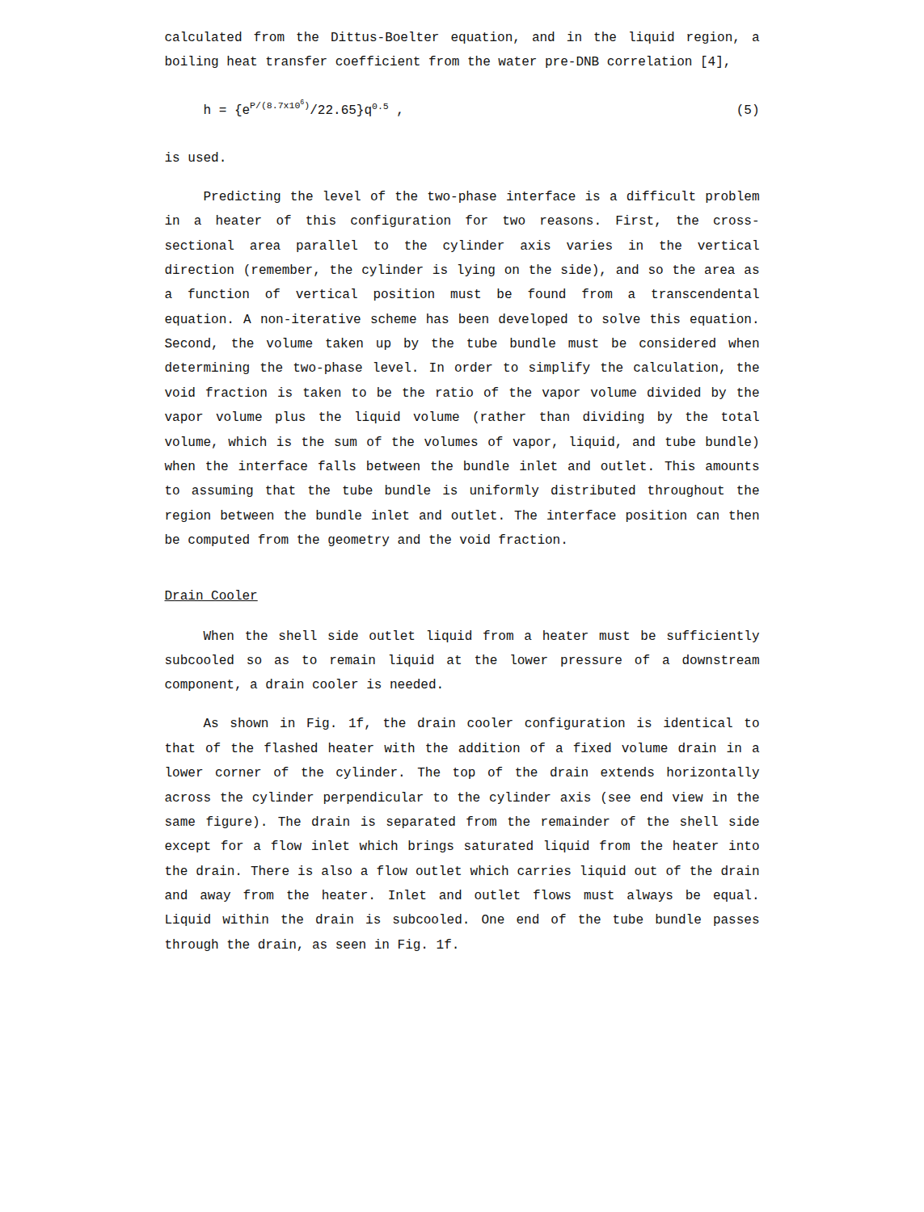calculated from the Dittus-Boelter equation, and in the liquid region, a boiling heat transfer coefficient from the water pre-DNB correlation [4],
h = {eP/(8.7x106)/22.65}q0.5 , (5)
is used.
Predicting the level of the two-phase interface is a difficult problem in a heater of this configuration for two reasons. First, the cross-sectional area parallel to the cylinder axis varies in the vertical direction (remember, the cylinder is lying on the side), and so the area as a function of vertical position must be found from a transcendental equation. A non-iterative scheme has been developed to solve this equation. Second, the volume taken up by the tube bundle must be considered when determining the two-phase level. In order to simplify the calculation, the void fraction is taken to be the ratio of the vapor volume divided by the vapor volume plus the liquid volume (rather than dividing by the total volume, which is the sum of the volumes of vapor, liquid, and tube bundle) when the interface falls between the bundle inlet and outlet. This amounts to assuming that the tube bundle is uniformly distributed throughout the region between the bundle inlet and outlet. The interface position can then be computed from the geometry and the void fraction.
Drain Cooler
When the shell side outlet liquid from a heater must be sufficiently subcooled so as to remain liquid at the lower pressure of a downstream component, a drain cooler is needed.
As shown in Fig. 1f, the drain cooler configuration is identical to that of the flashed heater with the addition of a fixed volume drain in a lower corner of the cylinder. The top of the drain extends horizontally across the cylinder perpendicular to the cylinder axis (see end view in the same figure). The drain is separated from the remainder of the shell side except for a flow inlet which brings saturated liquid from the heater into the drain. There is also a flow outlet which carries liquid out of the drain and away from the heater. Inlet and outlet flows must always be equal. Liquid within the drain is subcooled. One end of the tube bundle passes through the drain, as seen in Fig. 1f.